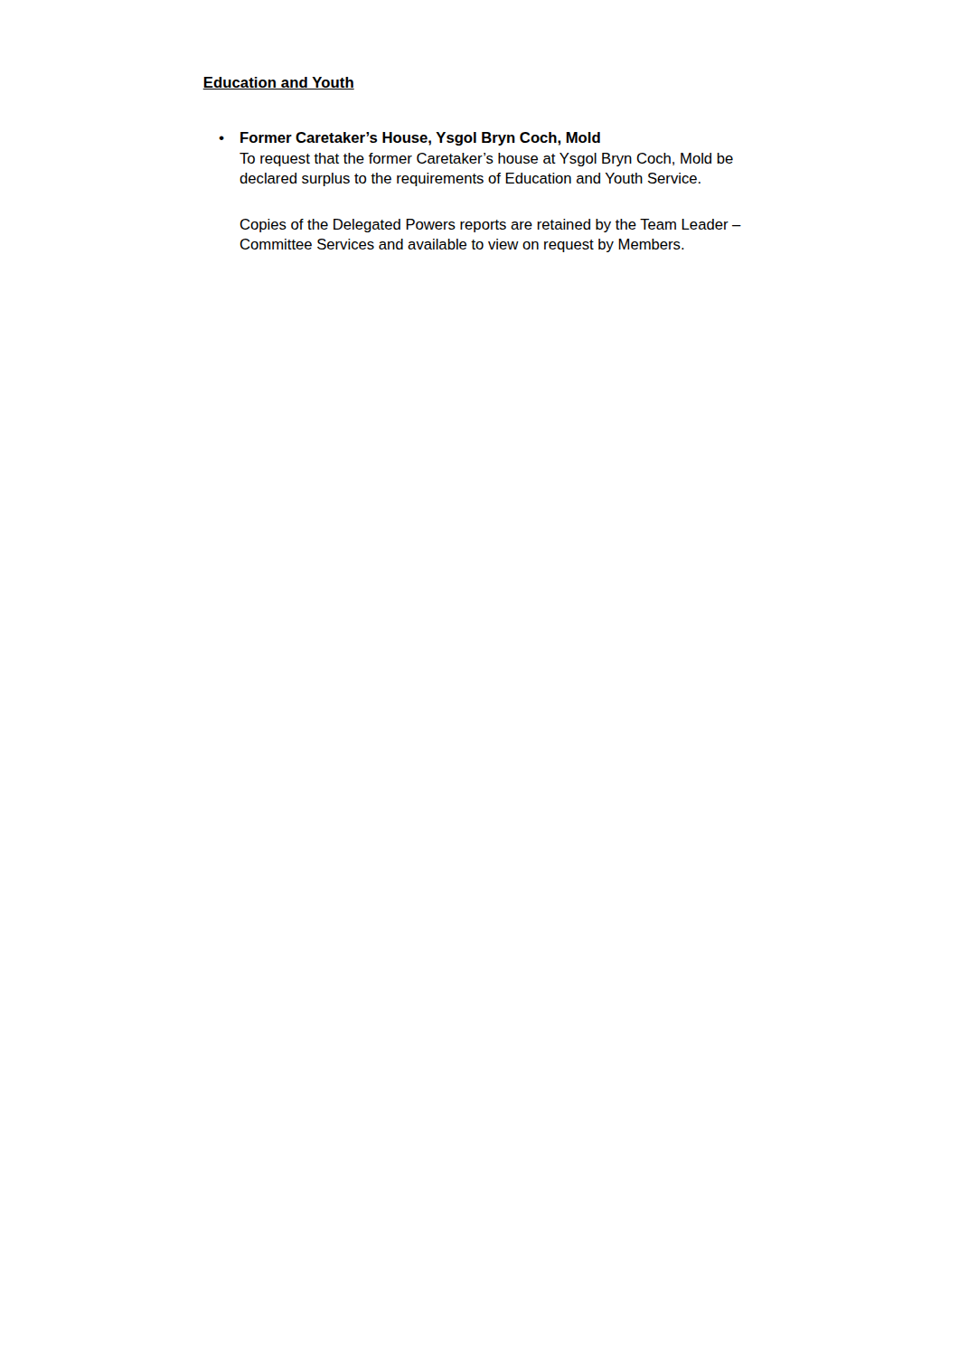Education and Youth
Former Caretaker’s House, Ysgol Bryn Coch, Mold
To request that the former Caretaker’s house at Ysgol Bryn Coch, Mold be declared surplus to the requirements of Education and Youth Service.
Copies of the Delegated Powers reports are retained by the Team Leader – Committee Services and available to view on request by Members.